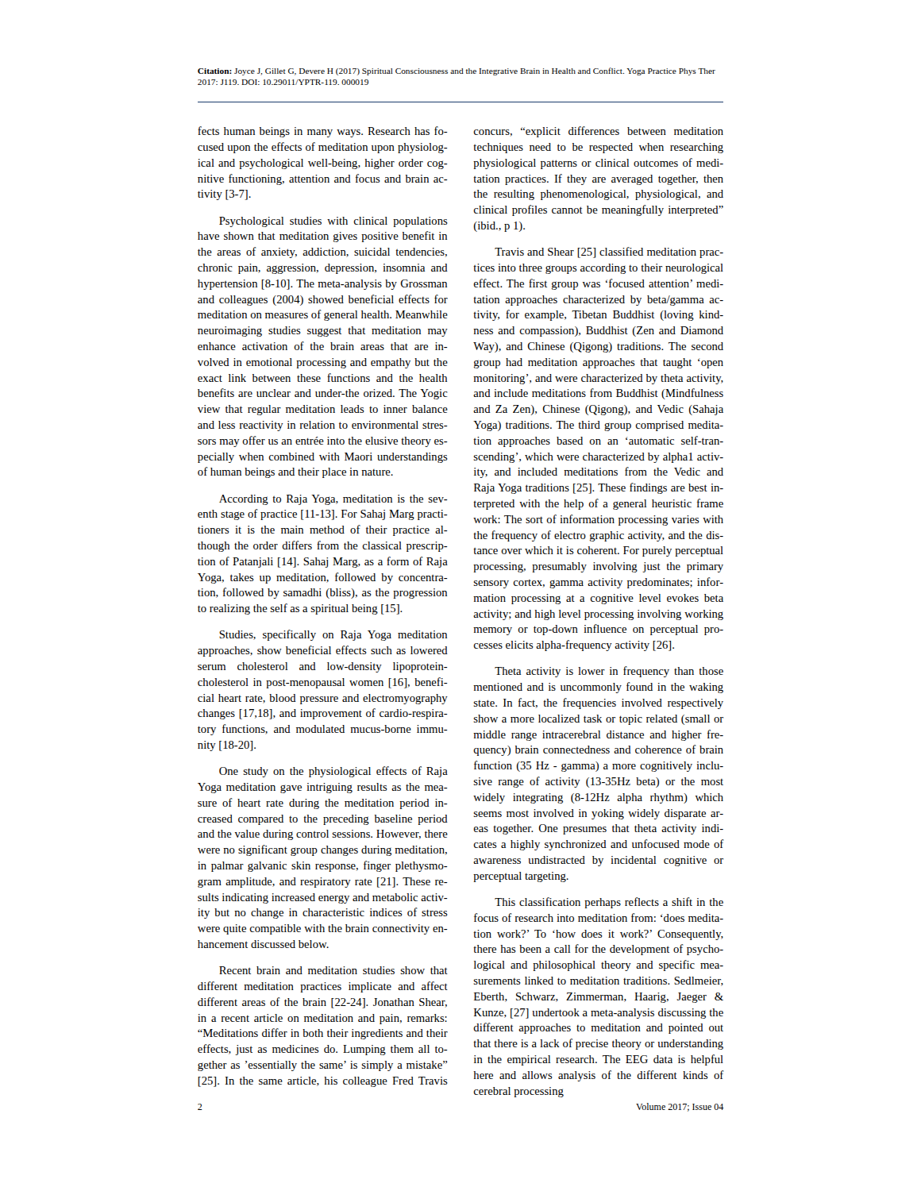Citation: Joyce J, Gillet G, Devere H (2017) Spiritual Consciousness and the Integrative Brain in Health and Conflict. Yoga Practice Phys Ther 2017: J119. DOI: 10.29011/YPTR-119. 000019
fects human beings in many ways. Research has focused upon the effects of meditation upon physiological and psychological well-being, higher order cognitive functioning, attention and focus and brain activity [3-7].
Psychological studies with clinical populations have shown that meditation gives positive benefit in the areas of anxiety, addiction, suicidal tendencies, chronic pain, aggression, depression, insomnia and hypertension [8-10]. The meta-analysis by Grossman and colleagues (2004) showed beneficial effects for meditation on measures of general health. Meanwhile neuroimaging studies suggest that meditation may enhance activation of the brain areas that are involved in emotional processing and empathy but the exact link between these functions and the health benefits are unclear and under-the orized. The Yogic view that regular meditation leads to inner balance and less reactivity in relation to environmental stressors may offer us an entrée into the elusive theory especially when combined with Maori understandings of human beings and their place in nature.
According to Raja Yoga, meditation is the seventh stage of practice [11-13]. For Sahaj Marg practitioners it is the main method of their practice although the order differs from the classical prescription of Patanjali [14]. Sahaj Marg, as a form of Raja Yoga, takes up meditation, followed by concentration, followed by samadhi (bliss), as the progression to realizing the self as a spiritual being [15].
Studies, specifically on Raja Yoga meditation approaches, show beneficial effects such as lowered serum cholesterol and low-density lipoprotein-cholesterol in post-menopausal women [16], beneficial heart rate, blood pressure and electromyography changes [17,18], and improvement of cardio-respiratory functions, and modulated mucus-borne immunity [18-20].
One study on the physiological effects of Raja Yoga meditation gave intriguing results as the measure of heart rate during the meditation period increased compared to the preceding baseline period and the value during control sessions. However, there were no significant group changes during meditation, in palmar galvanic skin response, finger plethysmogram amplitude, and respiratory rate [21]. These results indicating increased energy and metabolic activity but no change in characteristic indices of stress were quite compatible with the brain connectivity enhancement discussed below.
Recent brain and meditation studies show that different meditation practices implicate and affect different areas of the brain [22-24]. Jonathan Shear, in a recent article on meditation and pain, remarks: “Meditations differ in both their ingredients and their effects, just as medicines do. Lumping them all together as ’essentially the same’ is simply a mistake” [25]. In the same article, his colleague Fred Travis concurs, “explicit differences between meditation techniques need to be respected when researching physiological patterns or clinical outcomes of meditation practices. If they are averaged together, then the resulting phenomenological, physiological, and clinical profiles cannot be meaningfully interpreted” (ibid., p 1).
Travis and Shear [25] classified meditation practices into three groups according to their neurological effect. The first group was ‘focused attention’ meditation approaches characterized by beta/gamma activity, for example, Tibetan Buddhist (loving kindness and compassion), Buddhist (Zen and Diamond Way), and Chinese (Qigong) traditions. The second group had meditation approaches that taught ‘open monitoring’, and were characterized by theta activity, and include meditations from Buddhist (Mindfulness and Za Zen), Chinese (Qigong), and Vedic (Sahaja Yoga) traditions. The third group comprised meditation approaches based on an ‘automatic self-transcending’, which were characterized by alpha1 activity, and included meditations from the Vedic and Raja Yoga traditions [25]. These findings are best interpreted with the help of a general heuristic frame work: The sort of information processing varies with the frequency of electro graphic activity, and the distance over which it is coherent. For purely perceptual processing, presumably involving just the primary sensory cortex, gamma activity predominates; information processing at a cognitive level evokes beta activity; and high level processing involving working memory or top-down influence on perceptual processes elicits alpha-frequency activity [26].
Theta activity is lower in frequency than those mentioned and is uncommonly found in the waking state. In fact, the frequencies involved respectively show a more localized task or topic related (small or middle range intracerebral distance and higher frequency) brain connectedness and coherence of brain function (35 Hz - gamma) a more cognitively inclusive range of activity (13-35Hz beta) or the most widely integrating (8-12Hz alpha rhythm) which seems most involved in yoking widely disparate areas together. One presumes that theta activity indicates a highly synchronized and unfocused mode of awareness undistracted by incidental cognitive or perceptual targeting.
This classification perhaps reflects a shift in the focus of research into meditation from: ‘does meditation work?’ To ‘how does it work?’ Consequently, there has been a call for the development of psychological and philosophical theory and specific measurements linked to meditation traditions. Sedlmeier, Eberth, Schwarz, Zimmerman, Haarig, Jaeger & Kunze, [27] undertook a meta-analysis discussing the different approaches to meditation and pointed out that there is a lack of precise theory or understanding in the empirical research. The EEG data is helpful here and allows analysis of the different kinds of cerebral processing
2 Volume 2017; Issue 04